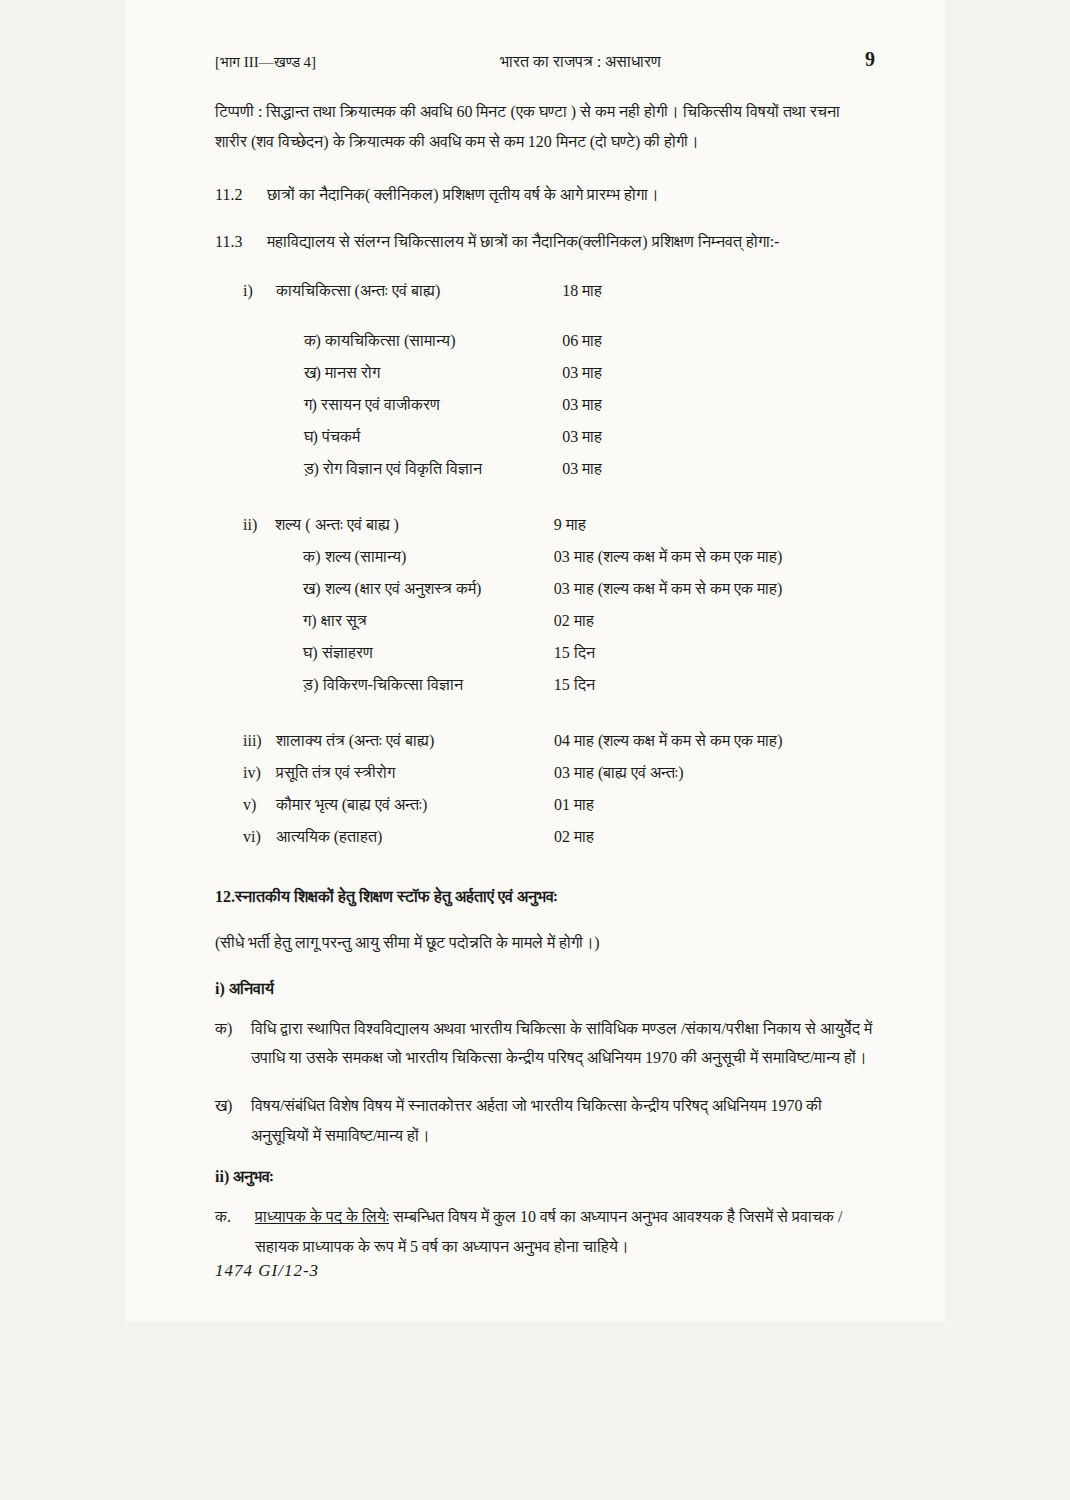[भाग III—खण्ड 4]
भारत का राजपत्र : असाधारण
9
टिप्पणी : सिद्धान्त तथा क्रियात्मक की अवधि 60 मिनट (एक घण्टा ) से कम नही होगी। चिकित्सीय विषयों तथा रचना शारीर (शव विच्छेदन) के क्रियात्मक की अवधि कम से कम 120 मिनट (दो घण्टे) की होगी।
11.2
छात्रों का नैदानिक( क्लीनिकल) प्रशिक्षण तृतीय वर्ष के आगे प्रारम्भ होगा।
11.3
महाविद्यालय से संलग्न चिकित्सालय में छात्रों का नैदानिक(क्लीनिकल) प्रशिक्षण निम्नवत् होगा:-
| i) | कायचिकित्सा (अन्तः एवं बाह्य) | 18 माह |
| | क) कायचिकित्सा (सामान्य) | 06 माह |
| | ख) मानस रोग | 03 माह |
| | ग) रसायन एवं वाजीकरण | 03 माह |
| | घ) पंचकर्म | 03 माह |
| | ड़) रोग विज्ञान एवं विकृति विज्ञान | 03 माह |
| ii) | शल्य ( अन्तः एवं बाह्य ) | 9 माह |
| | क) शल्य (सामान्य) | 03 माह (शल्य कक्ष में कम से कम एक माह) |
| | ख) शल्य (क्षार एवं अनुशस्त्र कर्म) | 03 माह (शल्य कक्ष में कम से कम एक माह) |
| | ग) क्षार सूत्र | 02 माह |
| | घ) संज्ञाहरण | 15 दिन |
| | ड़) विकिरण-चिकित्सा विज्ञान | 15 दिन |
| iii) | शालाक्य तंत्र (अन्तः एवं बाह्य) | 04 माह (शल्य कक्ष में कम से कम एक माह) |
| iv) | प्रसूति तंत्र एवं स्त्रीरोग | 03 माह (बाह्य एवं अन्तः) |
| v) | कौमार भृत्य (बाह्य एवं अन्तः) | 01 माह |
| vi) | आत्ययिक (हताहत) | 02 माह |
12.स्नातकीय शिक्षकों हेतु शिक्षण स्टॉफ हेतु अर्हताएं एवं अनुभवः
(सीधे भर्ती हेतु लागू परन्तु आयु सीमा में छूट पदोन्नति के मामले में होगी।)
i) अनिवार्य
क)
विधि द्वारा स्थापित विश्वविद्यालय अथवा भारतीय चिकित्सा के सांविधिक मण्डल /संकाय/परीक्षा निकाय से आयुर्वेद में उपाधि या उसके समकक्ष जो भारतीय चिकित्सा केन्द्रीय परिषद् अधिनियम 1970 की अनुसूची में समाविष्ट/मान्य हों।
ख)
विषय/संबंधित विशेष विषय में स्नातकोत्तर अर्हता जो भारतीय चिकित्सा केन्द्रीय परिषद् अधिनियम 1970 की अनुसूचियों में समाविष्ट/मान्य हों।
ii) अनुभवः
क.
प्राध्यापक के पद के लियेः सम्बन्धित विषय में कुल 10 वर्ष का अध्यापन अनुभव आवश्यक है जिसमें से प्रवाचक /सहायक प्राध्यापक के रूप में 5 वर्ष का अध्यापन अनुभव होना चाहिये।
1474 GI/12-3